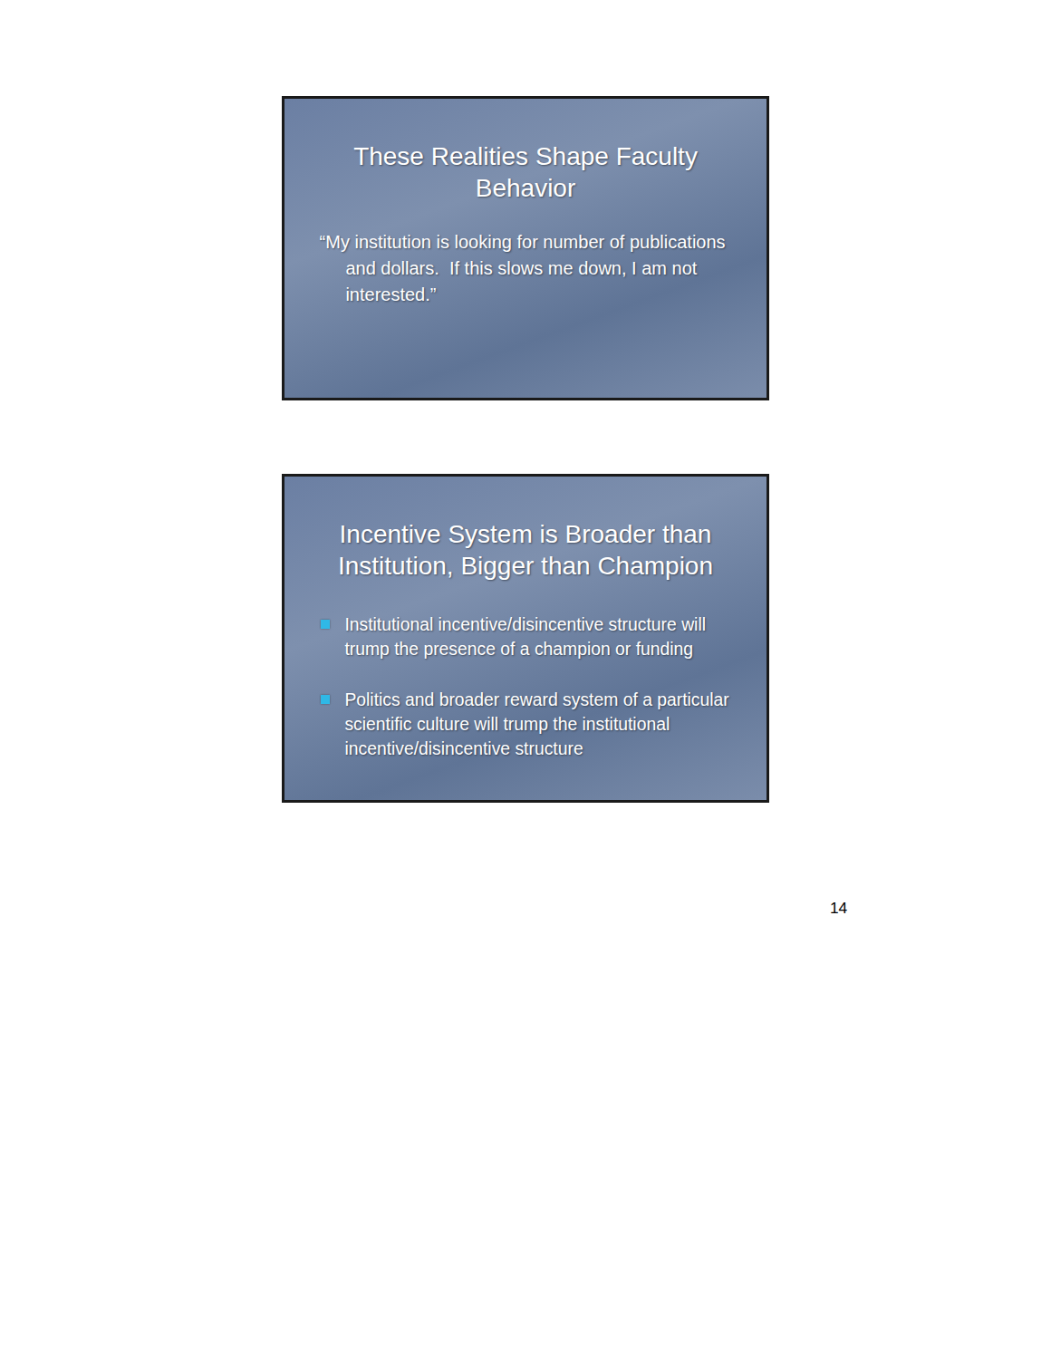These Realities Shape Faculty Behavior
“My institution is looking for number of publications and dollars. If this slows me down, I am not interested.”
Incentive System is Broader than Institution, Bigger than Champion
Institutional incentive/disincentive structure will trump the presence of a champion or funding
Politics and broader reward system of a particular scientific culture will trump the institutional incentive/disincentive structure
14